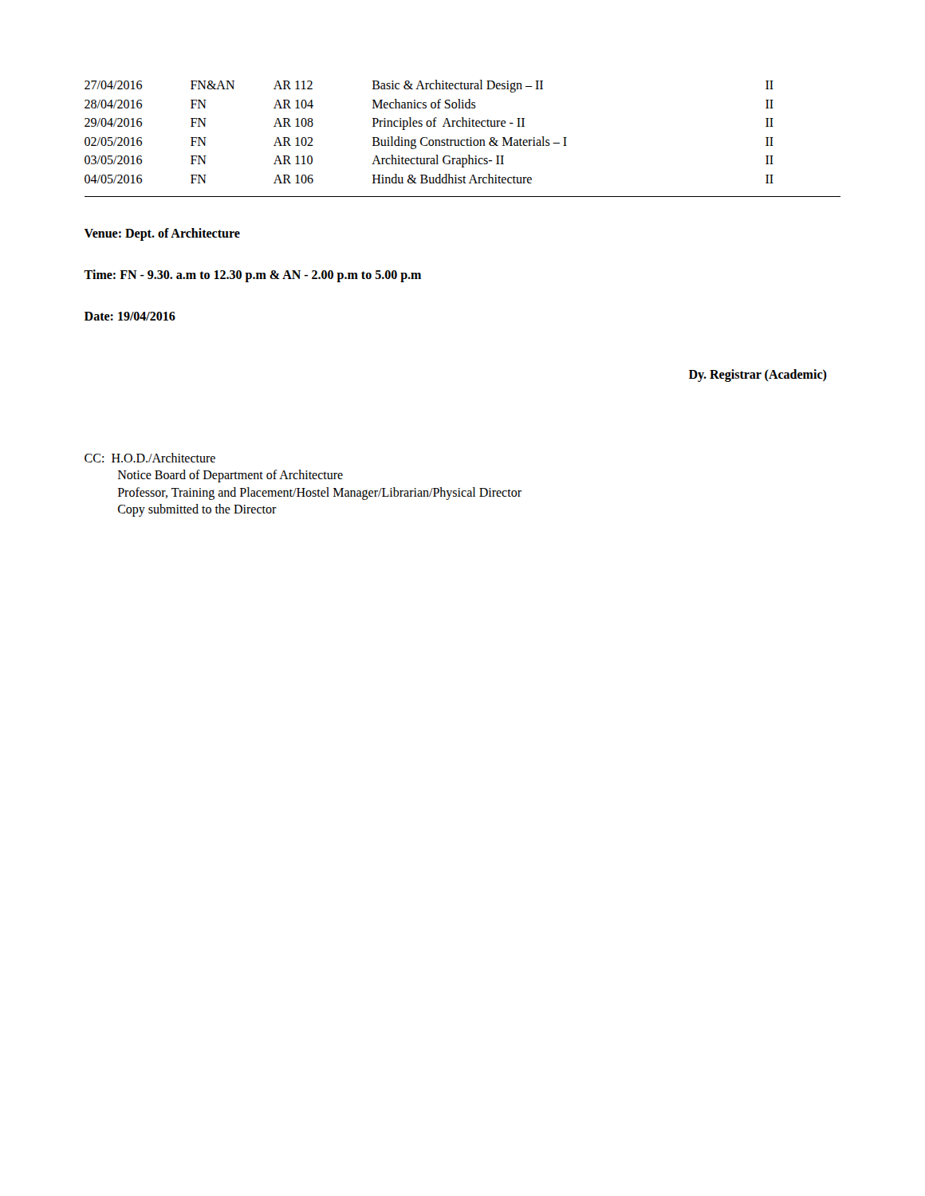| 27/04/2016 | FN&AN | AR 112 | Basic & Architectural Design – II | II |
| 28/04/2016 | FN | AR 104 | Mechanics of Solids | II |
| 29/04/2016 | FN | AR 108 | Principles of Architecture - II | II |
| 02/05/2016 | FN | AR 102 | Building Construction & Materials – I | II |
| 03/05/2016 | FN | AR 110 | Architectural Graphics- II | II |
| 04/05/2016 | FN | AR 106 | Hindu & Buddhist Architecture | II |
Venue: Dept. of Architecture
Time: FN - 9.30. a.m to 12.30 p.m & AN - 2.00 p.m to 5.00 p.m
Date: 19/04/2016
Dy. Registrar (Academic)
CC: H.O.D./Architecture
Notice Board of Department of Architecture
Professor, Training and Placement/Hostel Manager/Librarian/Physical Director
Copy submitted to the Director